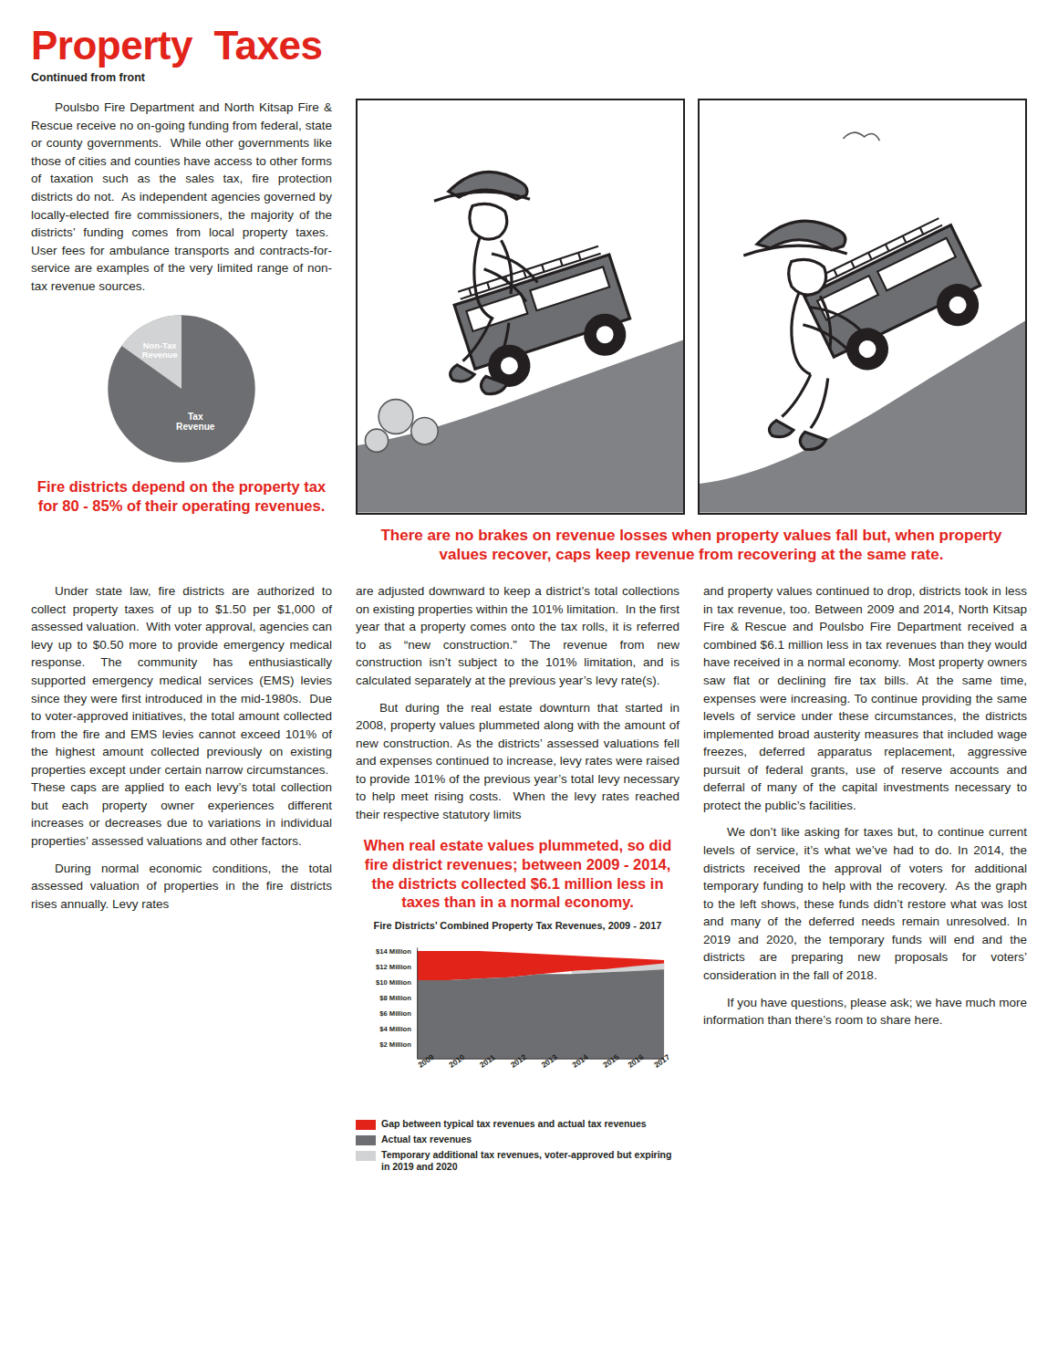Property Taxes
Continued from front
Poulsbo Fire Department and North Kitsap Fire & Rescue receive no on-going funding from federal, state or county governments. While other governments like those of cities and counties have access to other forms of taxation such as the sales tax, fire protection districts do not. As independent agencies governed by locally-elected fire commissioners, the majority of the districts’ funding comes from local property taxes. User fees for ambulance transports and contracts-for-service are examples of the very limited range of non-tax revenue sources.
Non-Tax Revenue Tax Revenue
Fire districts depend on the property tax for 80 - 85% of their operating revenues.
There are no brakes on revenue losses when property values fall but, when property values recover, caps keep revenue from recovering at the same rate.
Under state law, fire districts are authorized to collect property taxes of up to $1.50 per $1,000 of assessed valuation. With voter approval, agencies can levy up to $0.50 more to provide emergency medical response. The community has enthusiastically supported emergency medical services (EMS) levies since they were first introduced in the mid-1980s. Due to voter-approved initiatives, the total amount collected from the fire and EMS levies cannot exceed 101% of the highest amount collected previously on existing properties except under certain narrow circumstances. These caps are applied to each levy’s total collection but each property owner experiences different increases or decreases due to variations in individual properties’ assessed valuations and other factors.
During normal economic conditions, the total assessed valuation of properties in the fire districts rises annually. Levy rates
are adjusted downward to keep a district’s total collections on existing properties within the 101% limitation. In the first year that a property comes onto the tax rolls, it is referred to as “new construction.” The revenue from new construction isn’t subject to the 101% limitation, and is calculated separately at the previous year’s levy rate(s).
But during the real estate downturn that started in 2008, property values plummeted along with the amount of new construction. As the districts’ assessed valuations fell and expenses continued to increase, levy rates were raised to provide 101% of the previous year’s total levy necessary to help meet rising costs. When the levy rates reached their respective statutory limits
When real estate values plummeted, so did fire district revenues; between 2009 - 2014, the districts collected $6.1 million less in taxes than in a normal economy.
Fire Districts’ Combined Property Tax Revenues, 2009 - 2017
$14 Million $12 Million $10 Million $8 Million $6 Million $4 Million $2 Million 2009 2010 2011 2012 2013 2014 2015 2016 2017
Gap between typical tax revenues and actual tax revenues
Actual tax revenues
Temporary additional tax revenues, voter-approved but expiring in 2019 and 2020
and property values continued to drop, districts took in less in tax revenue, too. Between 2009 and 2014, North Kitsap Fire & Rescue and Poulsbo Fire Department received a combined $6.1 million less in tax revenues than they would have received in a normal economy. Most property owners saw flat or declining fire tax bills. At the same time, expenses were increasing. To continue providing the same levels of service under these circumstances, the districts implemented broad austerity measures that included wage freezes, deferred apparatus replacement, aggressive pursuit of federal grants, use of reserve accounts and deferral of many of the capital investments necessary to protect the public’s facilities.
We don’t like asking for taxes but, to continue current levels of service, it’s what we’ve had to do. In 2014, the districts received the approval of voters for additional temporary funding to help with the recovery. As the graph to the left shows, these funds didn’t restore what was lost and many of the deferred needs remain unresolved. In 2019 and 2020, the temporary funds will end and the districts are preparing new proposals for voters’ consideration in the fall of 2018.
If you have questions, please ask; we have much more information than there’s room to share here.